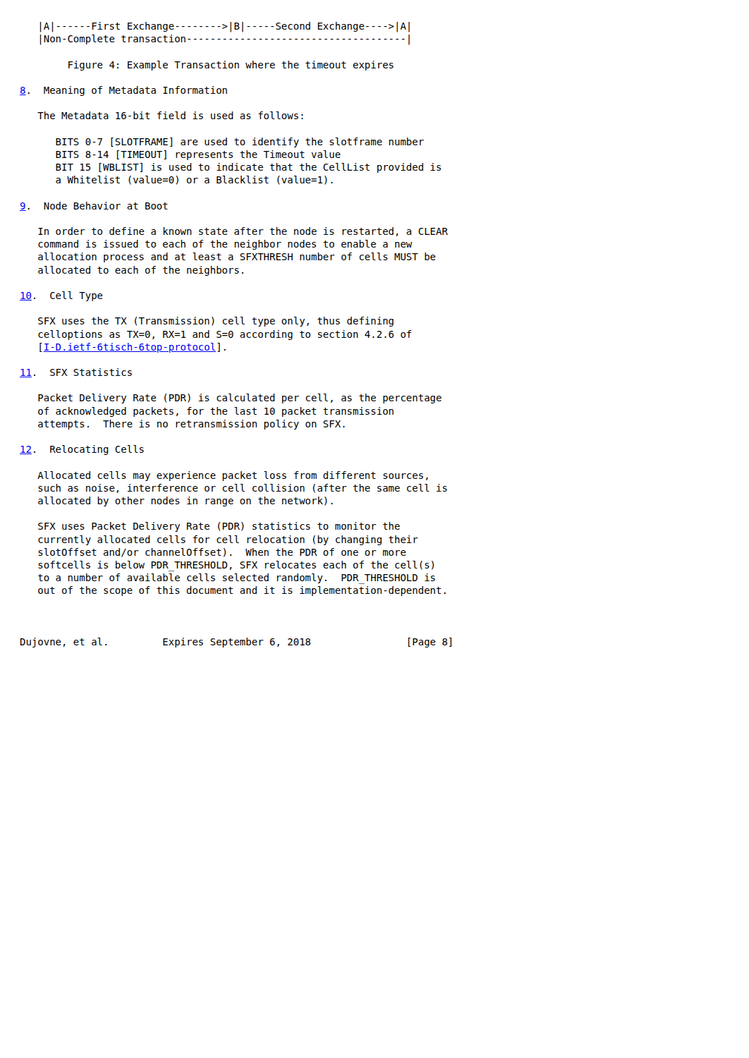|A|------First Exchange-------->|B|-----Second Exchange---->|A| |Non-Complete transaction-------------------------------------| Figure 4: Example Transaction where the timeout expires 8. Meaning of Metadata Information The Metadata 16-bit field is used as follows: BITS 0-7 [SLOTFRAME] are used to identify the slotframe number BITS 8-14 [TIMEOUT] represents the Timeout value BIT 15 [WBLIST] is used to indicate that the CellList provided is a Whitelist (value=0) or a Blacklist (value=1). 9. Node Behavior at Boot In order to define a known state after the node is restarted, a CLEAR command is issued to each of the neighbor nodes to enable a new allocation process and at least a SFXTHRESH number of cells MUST be allocated to each of the neighbors. 10. Cell Type SFX uses the TX (Transmission) cell type only, thus defining celloptions as TX=0, RX=1 and S=0 according to section 4.2.6 of [I-D.ietf-6tisch-6top-protocol]. 11. SFX Statistics Packet Delivery Rate (PDR) is calculated per cell, as the percentage of acknowledged packets, for the last 10 packet transmission attempts. There is no retransmission policy on SFX. 12. Relocating Cells Allocated cells may experience packet loss from different sources, such as noise, interference or cell collision (after the same cell is allocated by other nodes in range on the network). SFX uses Packet Delivery Rate (PDR) statistics to monitor the currently allocated cells for cell relocation (by changing their slotOffset and/or channelOffset). When the PDR of one or more softcells is below PDR_THRESHOLD, SFX relocates each of the cell(s) to a number of available cells selected randomly. PDR_THRESHOLD is out of the scope of this document and it is implementation-dependent. Dujovne, et al. Expires September 6, 2018 [Page 8]